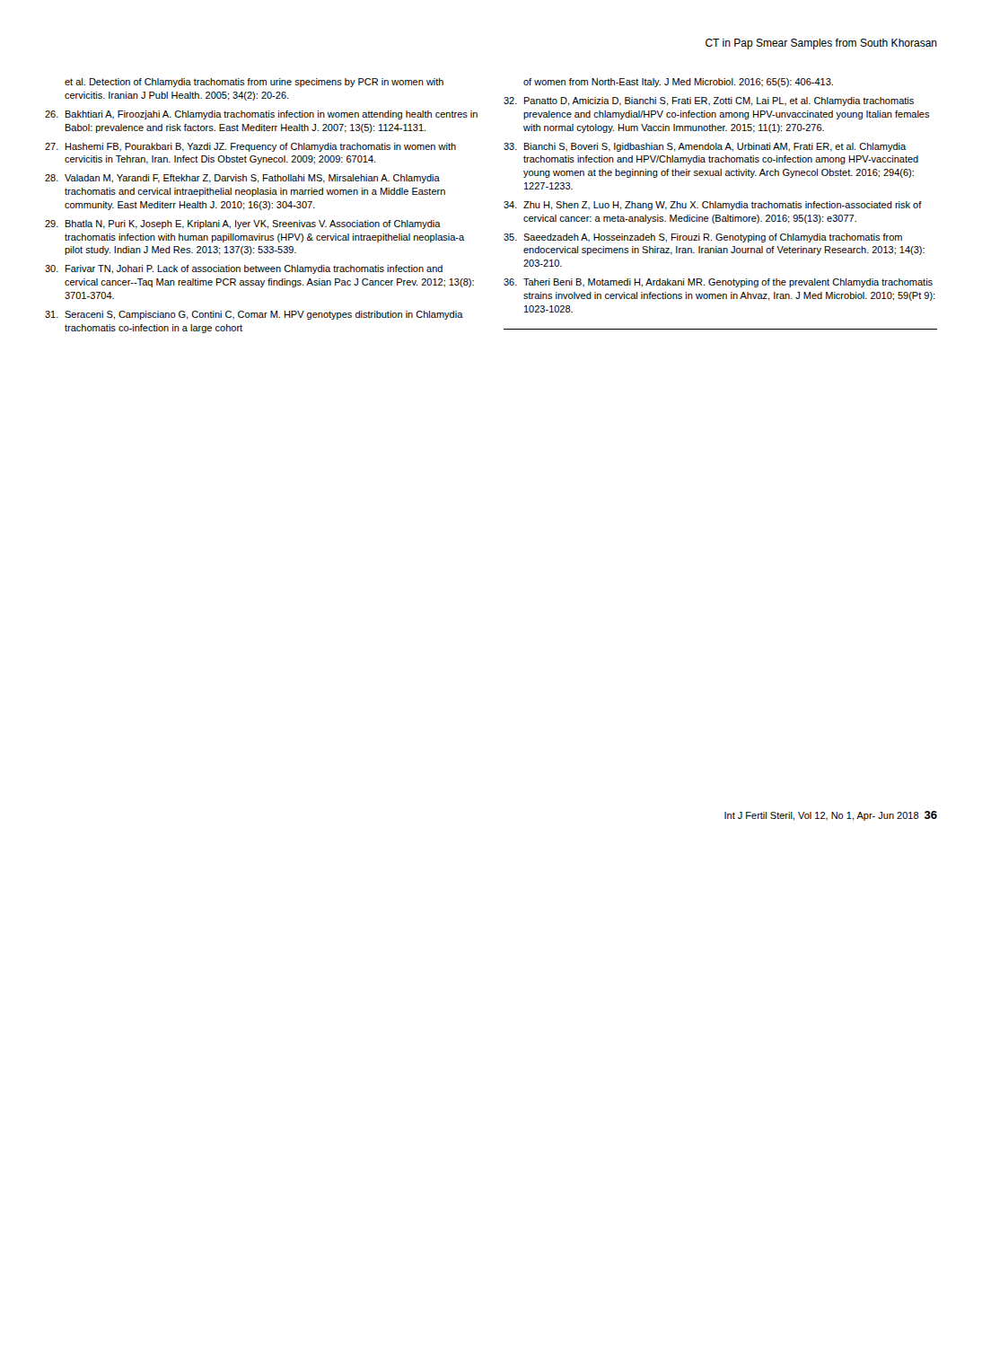CT in Pap Smear Samples from South Khorasan
et al. Detection of Chlamydia trachomatis from urine specimens by PCR in women with cervicitis. Iranian J Publ Health. 2005; 34(2): 20-26.
26. Bakhtiari A, Firoozjahi A. Chlamydia trachomatis infection in women attending health centres in Babol: prevalence and risk factors. East Mediterr Health J. 2007; 13(5): 1124-1131.
27. Hashemi FB, Pourakbari B, Yazdi JZ. Frequency of Chlamydia trachomatis in women with cervicitis in Tehran, Iran. Infect Dis Obstet Gynecol. 2009; 2009: 67014.
28. Valadan M, Yarandi F, Eftekhar Z, Darvish S, Fathollahi MS, Mirsalehian A. Chlamydia trachomatis and cervical intraepithelial neoplasia in married women in a Middle Eastern community. East Mediterr Health J. 2010; 16(3): 304-307.
29. Bhatla N, Puri K, Joseph E, Kriplani A, Iyer VK, Sreenivas V. Association of Chlamydia trachomatis infection with human papillomavirus (HPV) & cervical intraepithelial neoplasia-a pilot study. Indian J Med Res. 2013; 137(3): 533-539.
30. Farivar TN, Johari P. Lack of association between Chlamydia trachomatis infection and cervical cancer--Taq Man realtime PCR assay findings. Asian Pac J Cancer Prev. 2012; 13(8): 3701-3704.
31. Seraceni S, Campisciano G, Contini C, Comar M. HPV genotypes distribution in Chlamydia trachomatis co-infection in a large cohort
of women from North-East Italy. J Med Microbiol. 2016; 65(5): 406-413.
32. Panatto D, Amicizia D, Bianchi S, Frati ER, Zotti CM, Lai PL, et al. Chlamydia trachomatis prevalence and chlamydial/HPV co-infection among HPV-unvaccinated young Italian females with normal cytology. Hum Vaccin Immunother. 2015; 11(1): 270-276.
33. Bianchi S, Boveri S, Igidbashian S, Amendola A, Urbinati AM, Frati ER, et al. Chlamydia trachomatis infection and HPV/Chlamydia trachomatis co-infection among HPV-vaccinated young women at the beginning of their sexual activity. Arch Gynecol Obstet. 2016; 294(6): 1227-1233.
34. Zhu H, Shen Z, Luo H, Zhang W, Zhu X. Chlamydia trachomatis infection-associated risk of cervical cancer: a meta-analysis. Medicine (Baltimore). 2016; 95(13): e3077.
35. Saeedzadeh A, Hosseinzadeh S, Firouzi R. Genotyping of Chlamydia trachomatis from endocervical specimens in Shiraz, Iran. Iranian Journal of Veterinary Research. 2013; 14(3): 203-210.
36. Taheri Beni B, Motamedi H, Ardakani MR. Genotyping of the prevalent Chlamydia trachomatis strains involved in cervical infections in women in Ahvaz, Iran. J Med Microbiol. 2010; 59(Pt 9): 1023-1028.
Int J Fertil Steril, Vol 12, No 1, Apr- Jun 201836